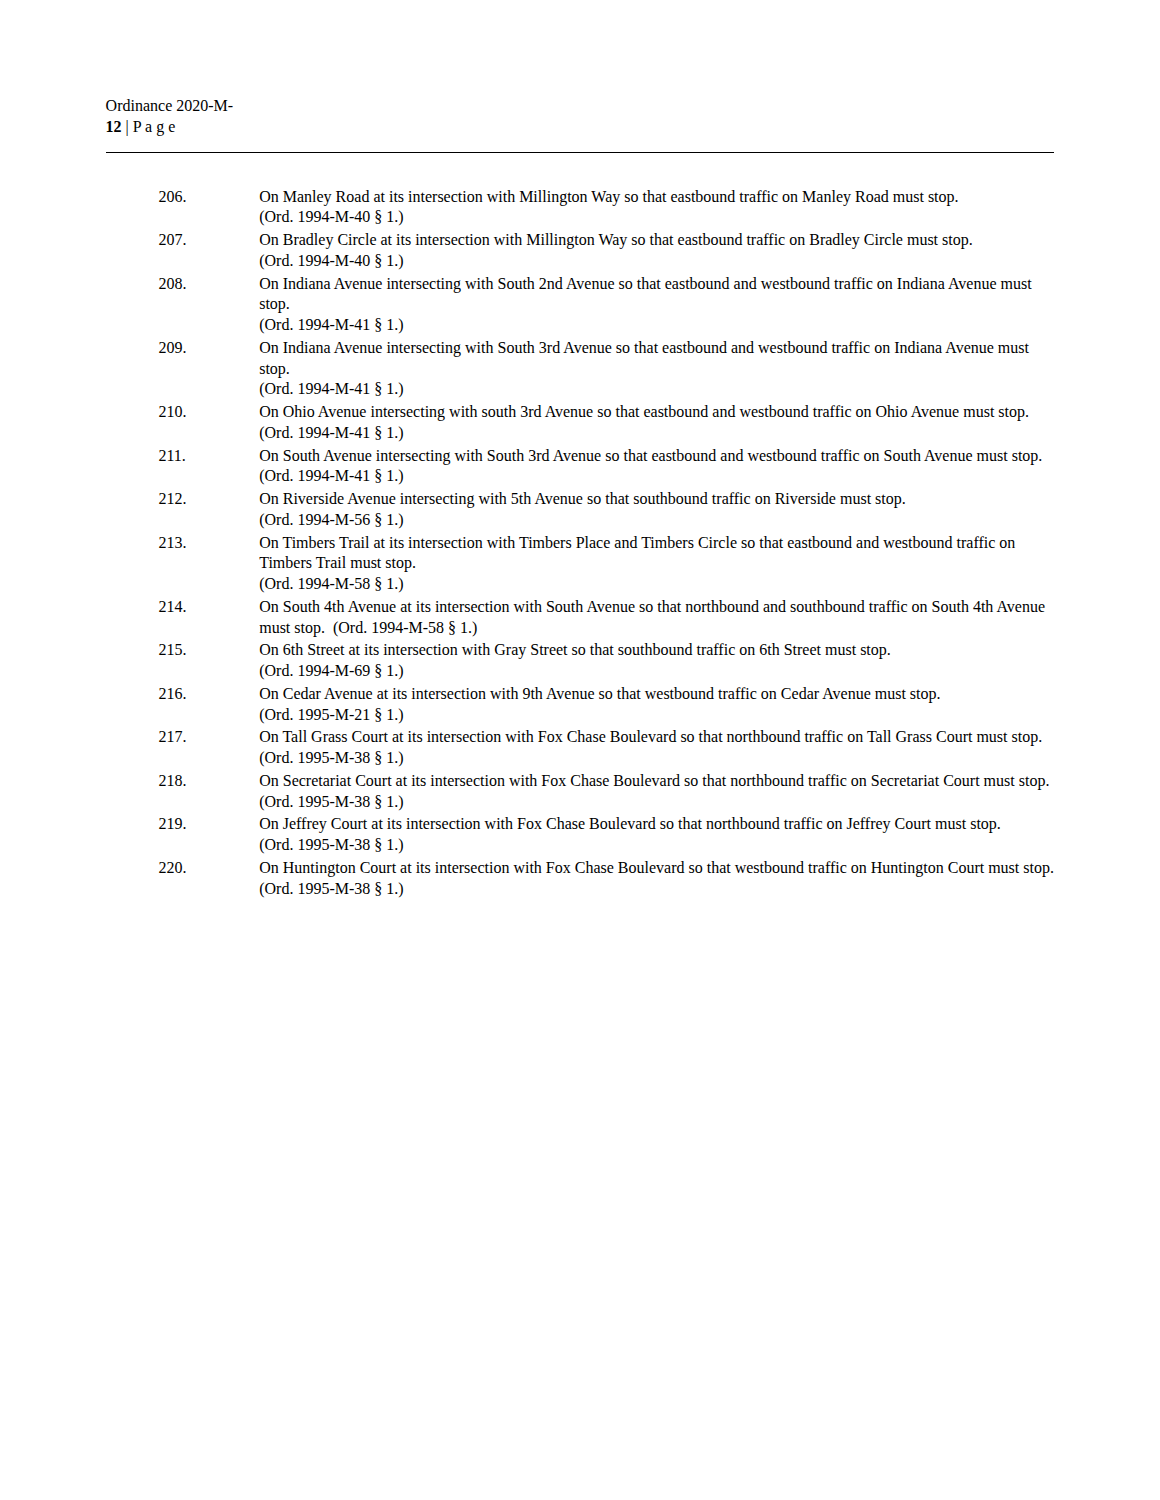Ordinance 2020-M-
12 | P a g e
206. On Manley Road at its intersection with Millington Way so that eastbound traffic on Manley Road must stop. (Ord. 1994-M-40 § 1.)
207. On Bradley Circle at its intersection with Millington Way so that eastbound traffic on Bradley Circle must stop. (Ord. 1994-M-40 § 1.)
208. On Indiana Avenue intersecting with South 2nd Avenue so that eastbound and westbound traffic on Indiana Avenue must stop. (Ord. 1994-M-41 § 1.)
209. On Indiana Avenue intersecting with South 3rd Avenue so that eastbound and westbound traffic on Indiana Avenue must stop. (Ord. 1994-M-41 § 1.)
210. On Ohio Avenue intersecting with south 3rd Avenue so that eastbound and westbound traffic on Ohio Avenue must stop. (Ord. 1994-M-41 § 1.)
211. On South Avenue intersecting with South 3rd Avenue so that eastbound and westbound traffic on South Avenue must stop. (Ord. 1994-M-41 § 1.)
212. On Riverside Avenue intersecting with 5th Avenue so that southbound traffic on Riverside must stop. (Ord. 1994-M-56 § 1.)
213. On Timbers Trail at its intersection with Timbers Place and Timbers Circle so that eastbound and westbound traffic on Timbers Trail must stop. (Ord. 1994-M-58 § 1.)
214. On South 4th Avenue at its intersection with South Avenue so that northbound and southbound traffic on South 4th Avenue must stop. (Ord. 1994-M-58 § 1.)
215. On 6th Street at its intersection with Gray Street so that southbound traffic on 6th Street must stop. (Ord. 1994-M-69 § 1.)
216. On Cedar Avenue at its intersection with 9th Avenue so that westbound traffic on Cedar Avenue must stop. (Ord. 1995-M-21 § 1.)
217. On Tall Grass Court at its intersection with Fox Chase Boulevard so that northbound traffic on Tall Grass Court must stop. (Ord. 1995-M-38 § 1.)
218. On Secretariat Court at its intersection with Fox Chase Boulevard so that northbound traffic on Secretariat Court must stop. (Ord. 1995-M-38 § 1.)
219. On Jeffrey Court at its intersection with Fox Chase Boulevard so that northbound traffic on Jeffrey Court must stop. (Ord. 1995-M-38 § 1.)
220. On Huntington Court at its intersection with Fox Chase Boulevard so that westbound traffic on Huntington Court must stop. (Ord. 1995-M-38 § 1.)